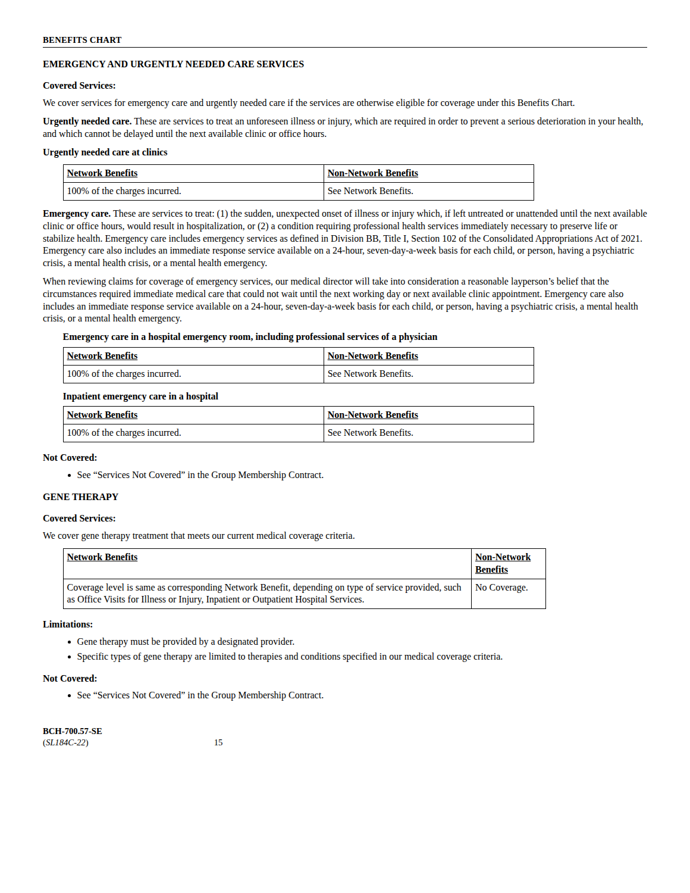BENEFITS CHART
EMERGENCY AND URGENTLY NEEDED CARE SERVICES
Covered Services:
We cover services for emergency care and urgently needed care if the services are otherwise eligible for coverage under this Benefits Chart.
Urgently needed care. These are services to treat an unforeseen illness or injury, which are required in order to prevent a serious deterioration in your health, and which cannot be delayed until the next available clinic or office hours.
Urgently needed care at clinics
| Network Benefits | Non-Network Benefits |
| --- | --- |
| 100% of the charges incurred. | See Network Benefits. |
Emergency care. These are services to treat: (1) the sudden, unexpected onset of illness or injury which, if left untreated or unattended until the next available clinic or office hours, would result in hospitalization, or (2) a condition requiring professional health services immediately necessary to preserve life or stabilize health. Emergency care includes emergency services as defined in Division BB, Title I, Section 102 of the Consolidated Appropriations Act of 2021. Emergency care also includes an immediate response service available on a 24-hour, seven-day-a-week basis for each child, or person, having a psychiatric crisis, a mental health crisis, or a mental health emergency.
When reviewing claims for coverage of emergency services, our medical director will take into consideration a reasonable layperson’s belief that the circumstances required immediate medical care that could not wait until the next working day or next available clinic appointment. Emergency care also includes an immediate response service available on a 24-hour, seven-day-a-week basis for each child, or person, having a psychiatric crisis, a mental health crisis, or a mental health emergency.
Emergency care in a hospital emergency room, including professional services of a physician
| Network Benefits | Non-Network Benefits |
| --- | --- |
| 100% of the charges incurred. | See Network Benefits. |
Inpatient emergency care in a hospital
| Network Benefits | Non-Network Benefits |
| --- | --- |
| 100% of the charges incurred. | See Network Benefits. |
Not Covered:
See “Services Not Covered” in the Group Membership Contract.
GENE THERAPY
Covered Services:
We cover gene therapy treatment that meets our current medical coverage criteria.
| Network Benefits | Non-Network Benefits |
| --- | --- |
| Coverage level is same as corresponding Network Benefit, depending on type of service provided, such as Office Visits for Illness or Injury, Inpatient or Outpatient Hospital Services. | No Coverage. |
Limitations:
Gene therapy must be provided by a designated provider.
Specific types of gene therapy are limited to therapies and conditions specified in our medical coverage criteria.
Not Covered:
See “Services Not Covered” in the Group Membership Contract.
BCH-700.57-SE
(SL184C-22) 15